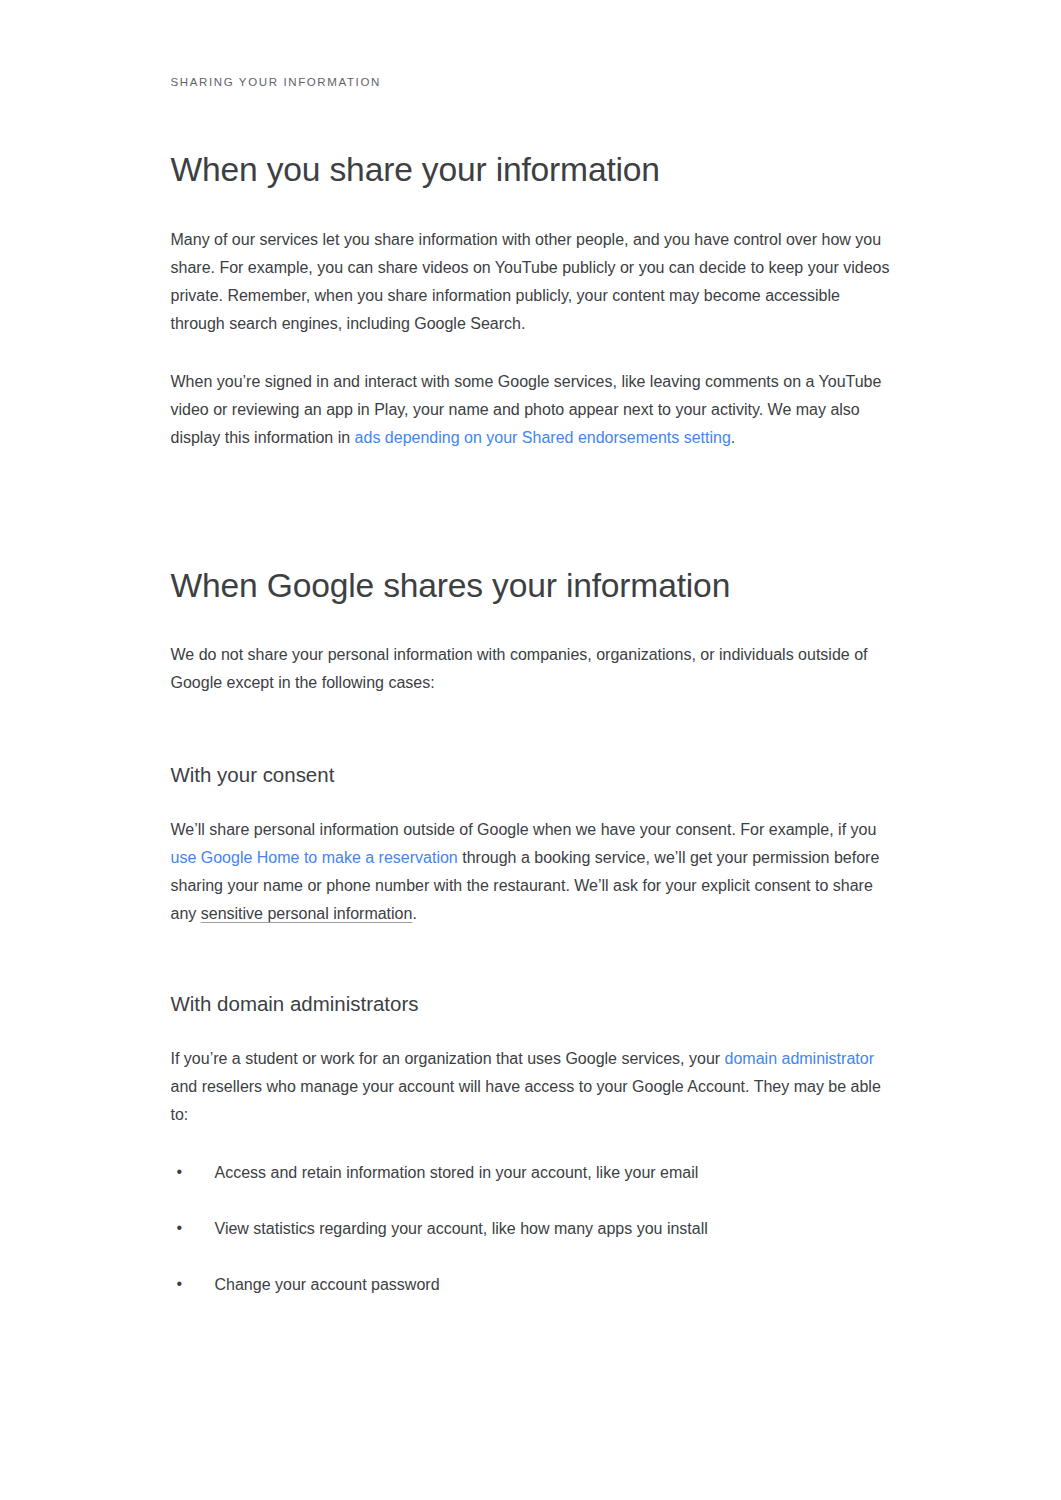Sharing your information
When you share your information
Many of our services let you share information with other people, and you have control over how you share. For example, you can share videos on YouTube publicly or you can decide to keep your videos private. Remember, when you share information publicly, your content may become accessible through search engines, including Google Search.
When you’re signed in and interact with some Google services, like leaving comments on a YouTube video or reviewing an app in Play, your name and photo appear next to your activity. We may also display this information in ads depending on your Shared endorsements setting.
When Google shares your information
We do not share your personal information with companies, organizations, or individuals outside of Google except in the following cases:
With your consent
We’ll share personal information outside of Google when we have your consent. For example, if you use Google Home to make a reservation through a booking service, we’ll get your permission before sharing your name or phone number with the restaurant. We’ll ask for your explicit consent to share any sensitive personal information.
With domain administrators
If you’re a student or work for an organization that uses Google services, your domain administrator and resellers who manage your account will have access to your Google Account. They may be able to:
Access and retain information stored in your account, like your email
View statistics regarding your account, like how many apps you install
Change your account password